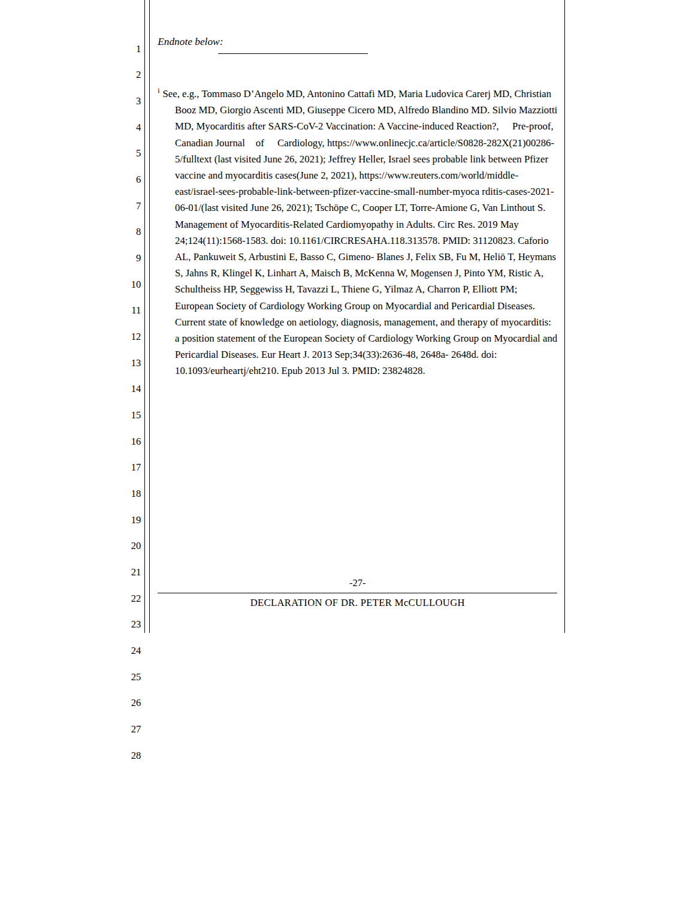1
2
3
4
5
6
7
8
9
10
11
12
13
14
15
16
17
18
19
20
21
22
23
24
25
26
27
28
Endnote below:
i See, e.g., Tommaso D’Angelo MD, Antonino Cattafi MD, Maria Ludovica Carerj MD, Christian Booz MD, Giorgio Ascenti MD, Giuseppe Cicero MD, Alfredo Blandino MD. Silvio Mazziotti MD, Myocarditis after SARS-CoV-2 Vaccination: A Vaccine-induced Reaction?, Pre-proof, Canadian Journal of Cardiology, https://www.onlinecjc.ca/article/S0828-282X(21)00286-5/fulltext (last visited June 26, 2021); Jeffrey Heller, Israel sees probable link between Pfizer vaccine and myocarditis cases(June 2, 2021), https://www.reuters.com/world/middle-east/israel-sees-probable-link-between-pfizer-vaccine-small-number-myoca rditis-cases-2021-06-01/(last visited June 26, 2021); Tschöpe C, Cooper LT, Torre-Amione G, Van Linthout S. Management of Myocarditis-Related Cardiomyopathy in Adults. Circ Res. 2019 May 24;124(11):1568-1583. doi: 10.1161/CIRCRESAHA.118.313578. PMID: 31120823. Caforio AL, Pankuweit S, Arbustini E, Basso C, Gimeno- Blanes J, Felix SB, Fu M, Heliö T, Heymans S, Jahns R, Klingel K, Linhart A, Maisch B, McKenna W, Mogensen J, Pinto YM, Ristic A, Schultheiss HP, Seggewiss H, Tavazzi L, Thiene G, Yilmaz A, Charron P, Elliott PM; European Society of Cardiology Working Group on Myocardial and Pericardial Diseases. Current state of knowledge on aetiology, diagnosis, management, and therapy of myocarditis: a position statement of the European Society of Cardiology Working Group on Myocardial and Pericardial Diseases. Eur Heart J. 2013 Sep;34(33):2636-48, 2648a- 2648d. doi: 10.1093/eurheartj/eht210. Epub 2013 Jul 3. PMID: 23824828.
-27-
DECLARATION OF DR. PETER McCULLOUGH